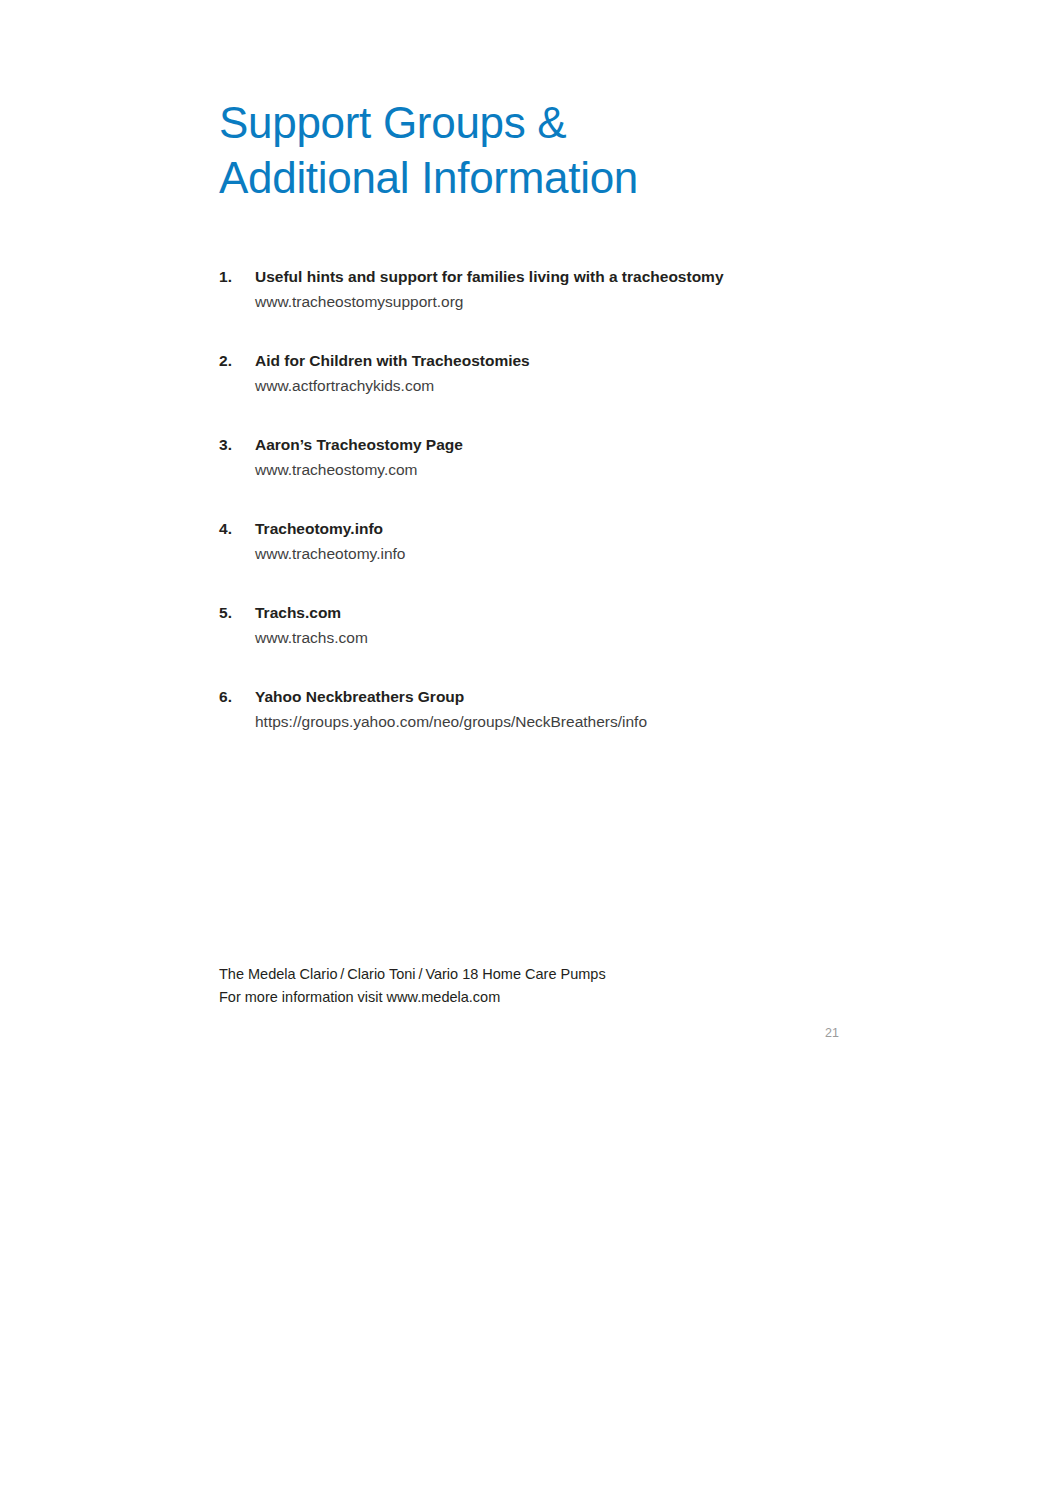Support Groups &
Additional Information
Useful hints and support for families living with a tracheostomy
www.tracheostomysupport.org
Aid for Children with Tracheostomies
www.actfortrachykids.com
Aaron’s Tracheostomy Page
www.tracheostomy.com
Tracheotomy.info
www.tracheotomy.info
Trachs.com
www.trachs.com
Yahoo Neckbreathers Group
https://groups.yahoo.com/neo/groups/NeckBreathers/info
The Medela Clario / Clario Toni / Vario 18 Home Care Pumps
For more information visit www.medela.com
21